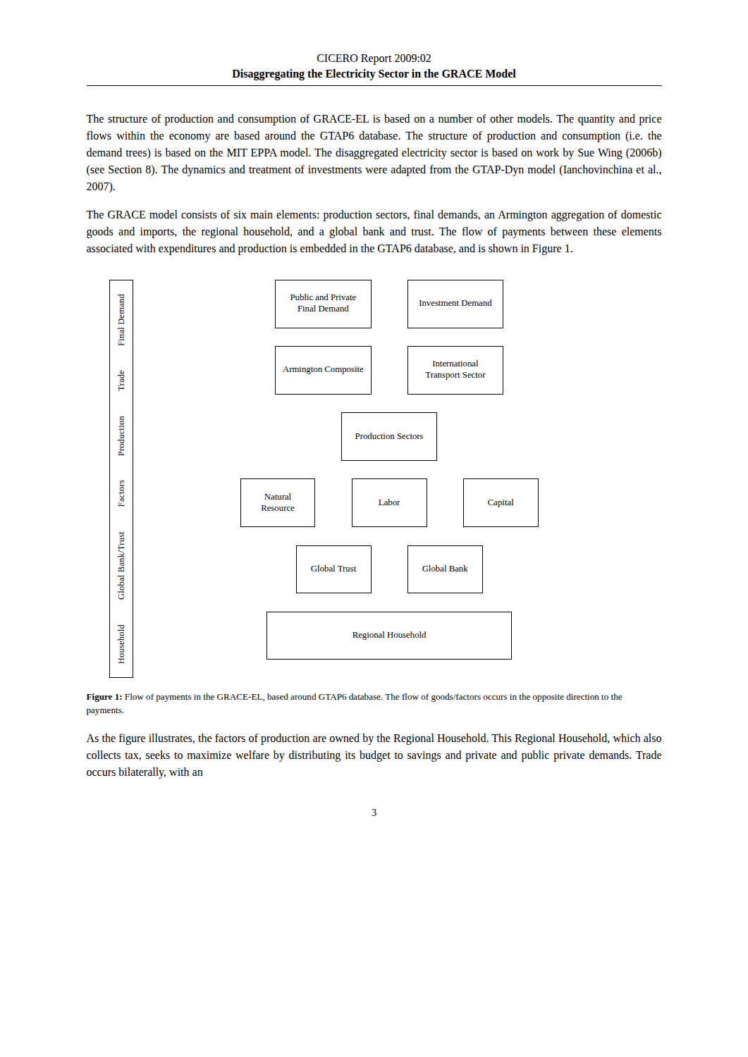CICERO Report 2009:02
Disaggregating the Electricity Sector in the GRACE Model
The structure of production and consumption of GRACE-EL is based on a number of other models. The quantity and price flows within the economy are based around the GTAP6 database. The structure of production and consumption (i.e. the demand trees) is based on the MIT EPPA model. The disaggregated electricity sector is based on work by Sue Wing (2006b) (see Section 8). The dynamics and treatment of investments were adapted from the GTAP-Dyn model (Ianchovinchina et al., 2007).
The GRACE model consists of six main elements: production sectors, final demands, an Armington aggregation of domestic goods and imports, the regional household, and a global bank and trust. The flow of payments between these elements associated with expenditures and production is embedded in the GTAP6 database, and is shown in Figure 1.
Final Demand Trade Production Factors Global Bank/Trust Household
Public and Private
Final Demand
Investment Demand
Armington Composite
International
Transport Sector
Production Sectors
Natural
Resource
Labor
Capital
Global Trust
Global Bank
Regional Household
Figure 1: Flow of payments in the GRACE-EL, based around GTAP6 database. The flow of goods/factors occurs in the opposite direction to the payments.
As the figure illustrates, the factors of production are owned by the Regional Household. This Regional Household, which also collects tax, seeks to maximize welfare by distributing its budget to savings and private and public private demands. Trade occurs bilaterally, with an
3